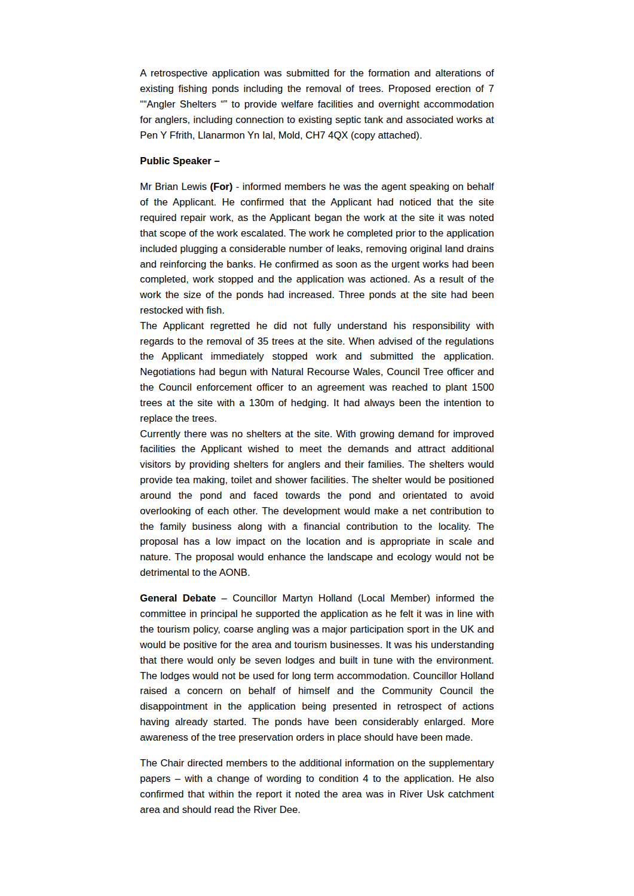A retrospective application was submitted for the formation and alterations of existing fishing ponds including the removal of trees. Proposed erection of 7 ““Angler Shelters “” to provide welfare facilities and overnight accommodation for anglers, including connection to existing septic tank and associated works at Pen Y Ffrith, Llanarmon Yn Ial, Mold, CH7 4QX (copy attached).
Public Speaker –
Mr Brian Lewis (For) - informed members he was the agent speaking on behalf of the Applicant. He confirmed that the Applicant had noticed that the site required repair work, as the Applicant began the work at the site it was noted that scope of the work escalated. The work he completed prior to the application included plugging a considerable number of leaks, removing original land drains and reinforcing the banks. He confirmed as soon as the urgent works had been completed, work stopped and the application was actioned. As a result of the work the size of the ponds had increased. Three ponds at the site had been restocked with fish.
The Applicant regretted he did not fully understand his responsibility with regards to the removal of 35 trees at the site. When advised of the regulations the Applicant immediately stopped work and submitted the application. Negotiations had begun with Natural Recourse Wales, Council Tree officer and the Council enforcement officer to an agreement was reached to plant 1500 trees at the site with a 130m of hedging. It had always been the intention to replace the trees.
Currently there was no shelters at the site. With growing demand for improved facilities the Applicant wished to meet the demands and attract additional visitors by providing shelters for anglers and their families. The shelters would provide tea making, toilet and shower facilities. The shelter would be positioned around the pond and faced towards the pond and orientated to avoid overlooking of each other. The development would make a net contribution to the family business along with a financial contribution to the locality. The proposal has a low impact on the location and is appropriate in scale and nature. The proposal would enhance the landscape and ecology would not be detrimental to the AONB.
General Debate – Councillor Martyn Holland (Local Member) informed the committee in principal he supported the application as he felt it was in line with the tourism policy, coarse angling was a major participation sport in the UK and would be positive for the area and tourism businesses. It was his understanding that there would only be seven lodges and built in tune with the environment. The lodges would not be used for long term accommodation. Councillor Holland raised a concern on behalf of himself and the Community Council the disappointment in the application being presented in retrospect of actions having already started. The ponds have been considerably enlarged. More awareness of the tree preservation orders in place should have been made.
The Chair directed members to the additional information on the supplementary papers – with a change of wording to condition 4 to the application. He also confirmed that within the report it noted the area was in River Usk catchment area and should read the River Dee.